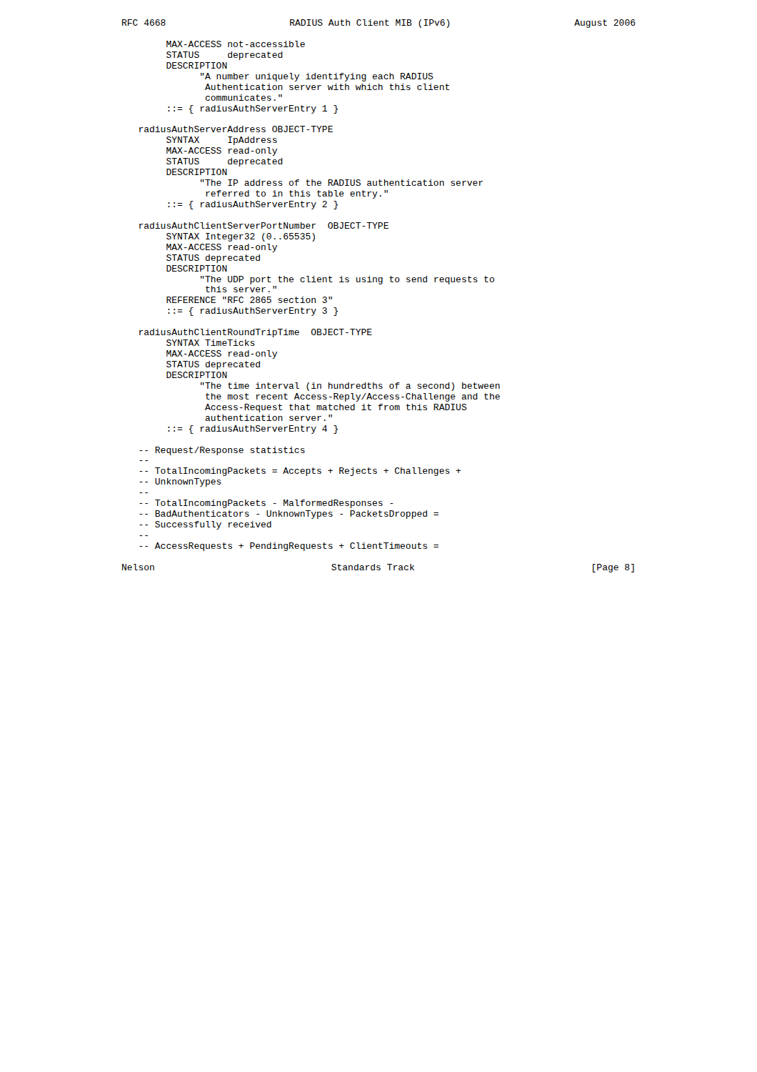RFC 4668 RADIUS Auth Client MIB (IPv6) August 2006
        MAX-ACCESS not-accessible
        STATUS     deprecated
        DESCRIPTION
              "A number uniquely identifying each RADIUS
               Authentication server with which this client
               communicates."
        ::= { radiusAuthServerEntry 1 }

   radiusAuthServerAddress OBJECT-TYPE
        SYNTAX     IpAddress
        MAX-ACCESS read-only
        STATUS     deprecated
        DESCRIPTION
              "The IP address of the RADIUS authentication server
               referred to in this table entry."
        ::= { radiusAuthServerEntry 2 }

   radiusAuthClientServerPortNumber  OBJECT-TYPE
        SYNTAX Integer32 (0..65535)
        MAX-ACCESS read-only
        STATUS deprecated
        DESCRIPTION
              "The UDP port the client is using to send requests to
               this server."
        REFERENCE "RFC 2865 section 3"
        ::= { radiusAuthServerEntry 3 }

   radiusAuthClientRoundTripTime  OBJECT-TYPE
        SYNTAX TimeTicks
        MAX-ACCESS read-only
        STATUS deprecated
        DESCRIPTION
              "The time interval (in hundredths of a second) between
               the most recent Access-Reply/Access-Challenge and the
               Access-Request that matched it from this RADIUS
               authentication server."
        ::= { radiusAuthServerEntry 4 }

   -- Request/Response statistics
   --
   -- TotalIncomingPackets = Accepts + Rejects + Challenges +
   -- UnknownTypes
   --
   -- TotalIncomingPackets - MalformedResponses -
   -- BadAuthenticators - UnknownTypes - PacketsDropped =
   -- Successfully received
   --
   -- AccessRequests + PendingRequests + ClientTimeouts =
Nelson Standards Track [Page 8]